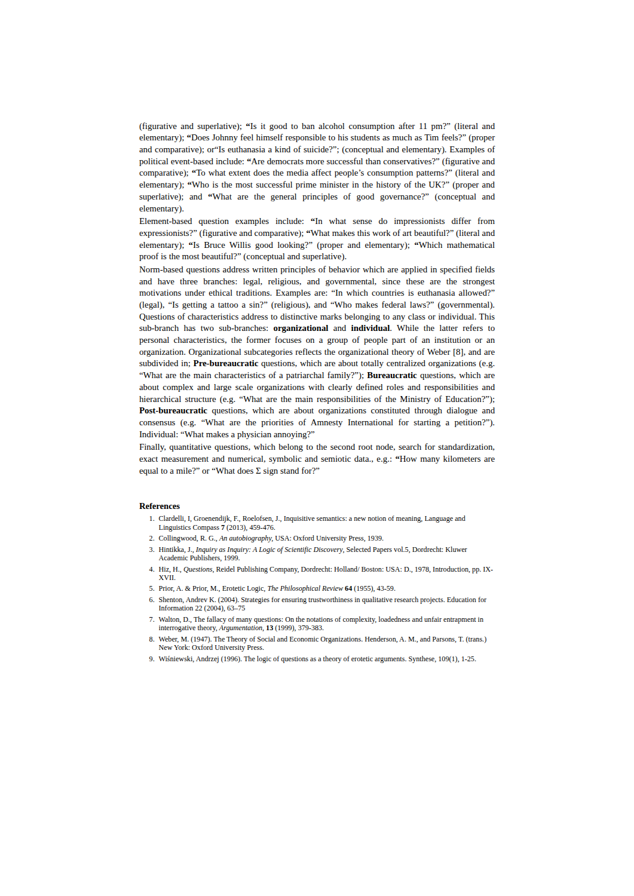(figurative and superlative); “Is it good to ban alcohol consumption after 11 pm?” (literal and elementary); “Does Johnny feel himself responsible to his students as much as Tim feels?” (proper and comparative); or“Is euthanasia a kind of suicide?”; (conceptual and elementary). Examples of political event-based include: “Are democrats more successful than conservatives?” (figurative and comparative); “To what extent does the media affect people’s consumption patterns?” (literal and elementary); “Who is the most successful prime minister in the history of the UK?” (proper and superlative); and “What are the general principles of good governance?” (conceptual and elementary).
Element-based question examples include: “In what sense do impressionists differ from expressionists?” (figurative and comparative); “What makes this work of art beautiful?” (literal and elementary); “Is Bruce Willis good looking?” (proper and elementary); “Which mathematical proof is the most beautiful?” (conceptual and superlative).
Norm-based questions address written principles of behavior which are applied in specified fields and have three branches: legal, religious, and governmental, since these are the strongest motivations under ethical traditions. Examples are: “In which countries is euthanasia allowed?” (legal), “Is getting a tattoo a sin?” (religious), and “Who makes federal laws?” (governmental). Questions of characteristics address to distinctive marks belonging to any class or individual. This sub-branch has two sub-branches: organizational and individual. While the latter refers to personal characteristics, the former focuses on a group of people part of an institution or an organization. Organizational subcategories reflects the organizational theory of Weber [8], and are subdivided in; Pre-bureaucratic questions, which are about totally centralized organizations (e.g. “What are the main characteristics of a patriarchal family?”); Bureaucratic questions, which are about complex and large scale organizations with clearly defined roles and responsibilities and hierarchical structure (e.g. “What are the main responsibilities of the Ministry of Education?”); Post-bureaucratic questions, which are about organizations constituted through dialogue and consensus (e.g. “What are the priorities of Amnesty International for starting a petition?”). Individual: “What makes a physician annoying?”
Finally, quantitative questions, which belong to the second root node, search for standardization, exact measurement and numerical, symbolic and semiotic data., e.g.: “How many kilometers are equal to a mile?” or “What does Σ sign stand for?”
References
Clardelli, I, Groenendijk, F., Roelofsen, J., Inquisitive semantics: a new notion of meaning, Language and Linguistics Compass 7 (2013), 459-476.
Collingwood, R. G., An autobiography, USA: Oxford University Press, 1939.
Hintikka, J., Inquiry as Inquiry: A Logic of Scientific Discovery, Selected Papers vol.5, Dordrecht: Kluwer Academic Publishers, 1999.
Hiz, H., Questions, Reidel Publishing Company, Dordrecht: Holland/ Boston: USA: D., 1978, Introduction, pp. IX-XVII.
Prior, A. & Prior, M., Erotetic Logic, The Philosophical Review 64 (1955), 43-59.
Shenton, Andrev K. (2004). Strategies for ensuring trustworthiness in qualitative research projects. Education for Information 22 (2004), 63–75
Walton, D., The fallacy of many questions: On the notations of complexity, loadedness and unfair entrapment in interrogative theory, Argumentation, 13 (1999), 379-383.
Weber, M. (1947). The Theory of Social and Economic Organizations. Henderson, A. M., and Parsons, T. (trans.) New York: Oxford University Press.
Wiśniewski, Andrzej (1996). The logic of questions as a theory of erotetic arguments. Synthese, 109(1), 1-25.